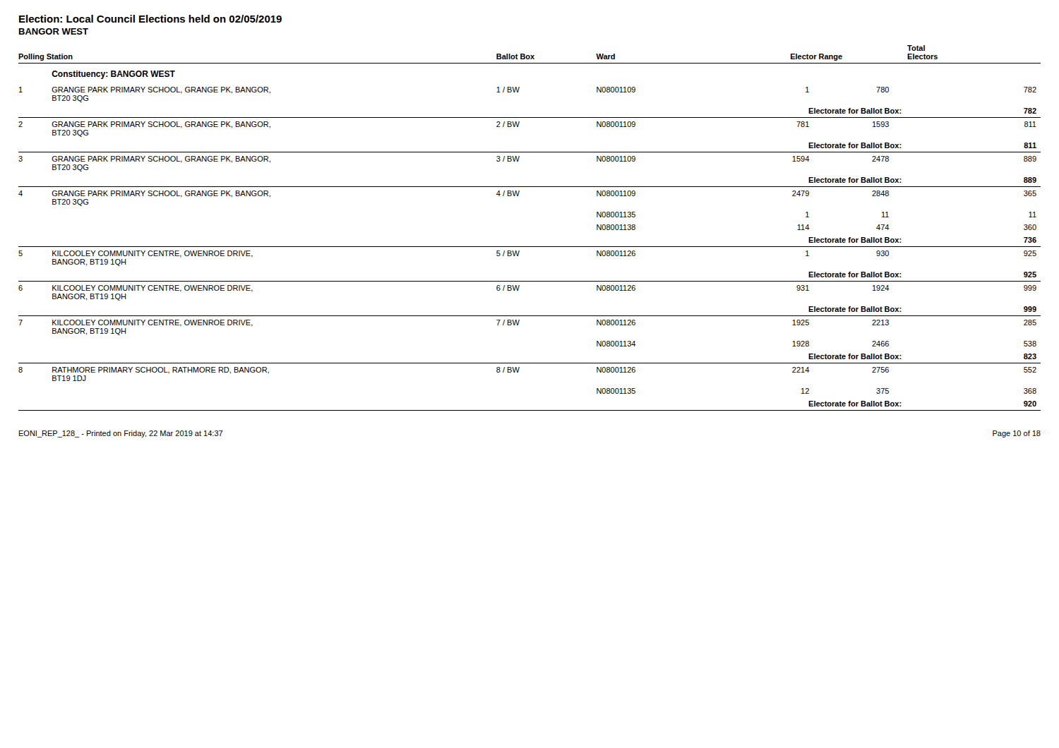Election: Local Council Elections held on 02/05/2019
BANGOR WEST
| Polling Station | Ballot Box | Ward | Elector Range | Total Electors |
| --- | --- | --- | --- | --- |
| | Constituency: BANGOR WEST |
| 1 | GRANGE PARK PRIMARY SCHOOL, GRANGE PK, BANGOR, BT20 3QG | 1 / BW | N08001109 | 1 780 | 782 |
| | Electorate for Ballot Box: | 782 |
| 2 | GRANGE PARK PRIMARY SCHOOL, GRANGE PK, BANGOR, BT20 3QG | 2 / BW | N08001109 | 781 1593 | 811 |
| | Electorate for Ballot Box: | 811 |
| 3 | GRANGE PARK PRIMARY SCHOOL, GRANGE PK, BANGOR, BT20 3QG | 3 / BW | N08001109 | 1594 2478 | 889 |
| | Electorate for Ballot Box: | 889 |
| 4 | GRANGE PARK PRIMARY SCHOOL, GRANGE PK, BANGOR, BT20 3QG | 4 / BW | N08001109 | 2479 2848 | 365 |
| | | | N08001135 | 1 11 | 11 |
| | | | N08001138 | 114 474 | 360 |
| | Electorate for Ballot Box: | 736 |
| 5 | KILCOOLEY COMMUNITY CENTRE, OWENROE DRIVE, BANGOR, BT19 1QH | 5 / BW | N08001126 | 1 930 | 925 |
| | Electorate for Ballot Box: | 925 |
| 6 | KILCOOLEY COMMUNITY CENTRE, OWENROE DRIVE, BANGOR, BT19 1QH | 6 / BW | N08001126 | 931 1924 | 999 |
| | Electorate for Ballot Box: | 999 |
| 7 | KILCOOLEY COMMUNITY CENTRE, OWENROE DRIVE, BANGOR, BT19 1QH | 7 / BW | N08001126 | 1925 2213 | 285 |
| | | | N08001134 | 1928 2466 | 538 |
| | Electorate for Ballot Box: | 823 |
| 8 | RATHMORE PRIMARY SCHOOL, RATHMORE RD, BANGOR, BT19 1DJ | 8 / BW | N08001126 | 2214 2756 | 552 |
| | | | N08001135 | 12 375 | 368 |
| | Electorate for Ballot Box: | 920 |
EONI_REP_128_ - Printed on Friday, 22 Mar 2019 at 14:37
Page 10 of 18